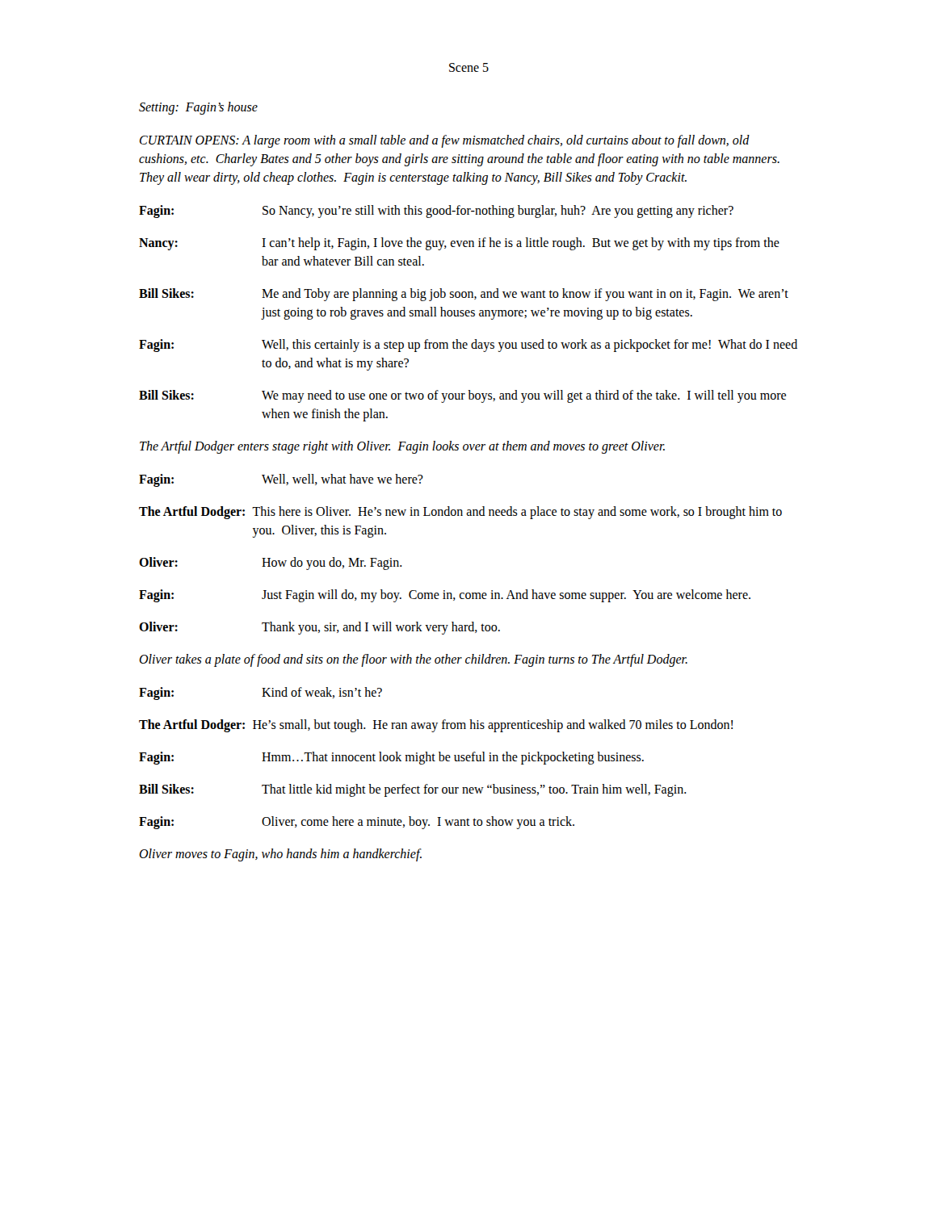Scene 5
Setting: Fagin’s house
CURTAIN OPENS: A large room with a small table and a few mismatched chairs, old curtains about to fall down, old cushions, etc. Charley Bates and 5 other boys and girls are sitting around the table and floor eating with no table manners. They all wear dirty, old cheap clothes. Fagin is centerstage talking to Nancy, Bill Sikes and Toby Crackit.
Fagin:
So Nancy, you’re still with this good-for-nothing burglar, huh? Are you getting any richer?
Nancy:
I can’t help it, Fagin, I love the guy, even if he is a little rough. But we get by with my tips from the bar and whatever Bill can steal.
Bill Sikes:
Me and Toby are planning a big job soon, and we want to know if you want in on it, Fagin. We aren’t just going to rob graves and small houses anymore; we’re moving up to big estates.
Fagin:
Well, this certainly is a step up from the days you used to work as a pickpocket for me! What do I need to do, and what is my share?
Bill Sikes:
We may need to use one or two of your boys, and you will get a third of the take. I will tell you more when we finish the plan.
The Artful Dodger enters stage right with Oliver. Fagin looks over at them and moves to greet Oliver.
Fagin:
Well, well, what have we here?
The Artful Dodger:
This here is Oliver. He’s new in London and needs a place to stay and some work, so I brought him to you. Oliver, this is Fagin.
Oliver:
How do you do, Mr. Fagin.
Fagin:
Just Fagin will do, my boy. Come in, come in. And have some supper. You are welcome here.
Oliver:
Thank you, sir, and I will work very hard, too.
Oliver takes a plate of food and sits on the floor with the other children. Fagin turns to The Artful Dodger.
Fagin:
Kind of weak, isn’t he?
The Artful Dodger:
He’s small, but tough. He ran away from his apprenticeship and walked 70 miles to London!
Fagin:
Hmm…That innocent look might be useful in the pickpocketing business.
Bill Sikes:
That little kid might be perfect for our new “business,” too. Train him well, Fagin.
Fagin:
Oliver, come here a minute, boy. I want to show you a trick.
Oliver moves to Fagin, who hands him a handkerchief.